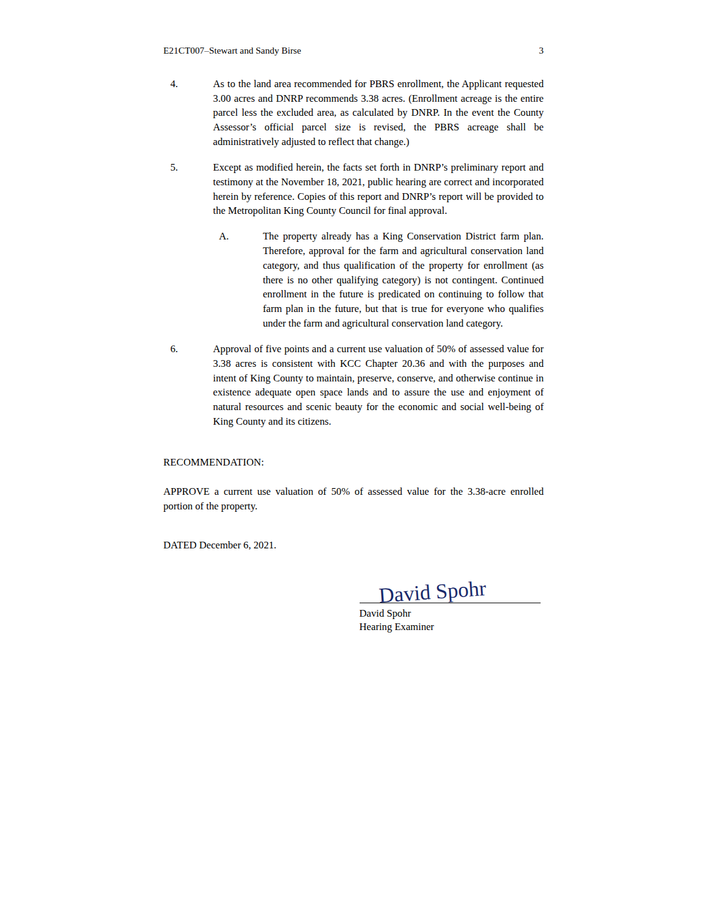E21CT007–Stewart and Sandy Birse 3
4. As to the land area recommended for PBRS enrollment, the Applicant requested 3.00 acres and DNRP recommends 3.38 acres. (Enrollment acreage is the entire parcel less the excluded area, as calculated by DNRP. In the event the County Assessor’s official parcel size is revised, the PBRS acreage shall be administratively adjusted to reflect that change.)
5. Except as modified herein, the facts set forth in DNRP’s preliminary report and testimony at the November 18, 2021, public hearing are correct and incorporated herein by reference. Copies of this report and DNRP’s report will be provided to the Metropolitan King County Council for final approval.
A. The property already has a King Conservation District farm plan. Therefore, approval for the farm and agricultural conservation land category, and thus qualification of the property for enrollment (as there is no other qualifying category) is not contingent. Continued enrollment in the future is predicated on continuing to follow that farm plan in the future, but that is true for everyone who qualifies under the farm and agricultural conservation land category.
6. Approval of five points and a current use valuation of 50% of assessed value for 3.38 acres is consistent with KCC Chapter 20.36 and with the purposes and intent of King County to maintain, preserve, conserve, and otherwise continue in existence adequate open space lands and to assure the use and enjoyment of natural resources and scenic beauty for the economic and social well-being of King County and its citizens.
RECOMMENDATION:
APPROVE a current use valuation of 50% of assessed value for the 3.38-acre enrolled portion of the property.
DATED December 6, 2021.
David Spohr
David Spohr
Hearing Examiner